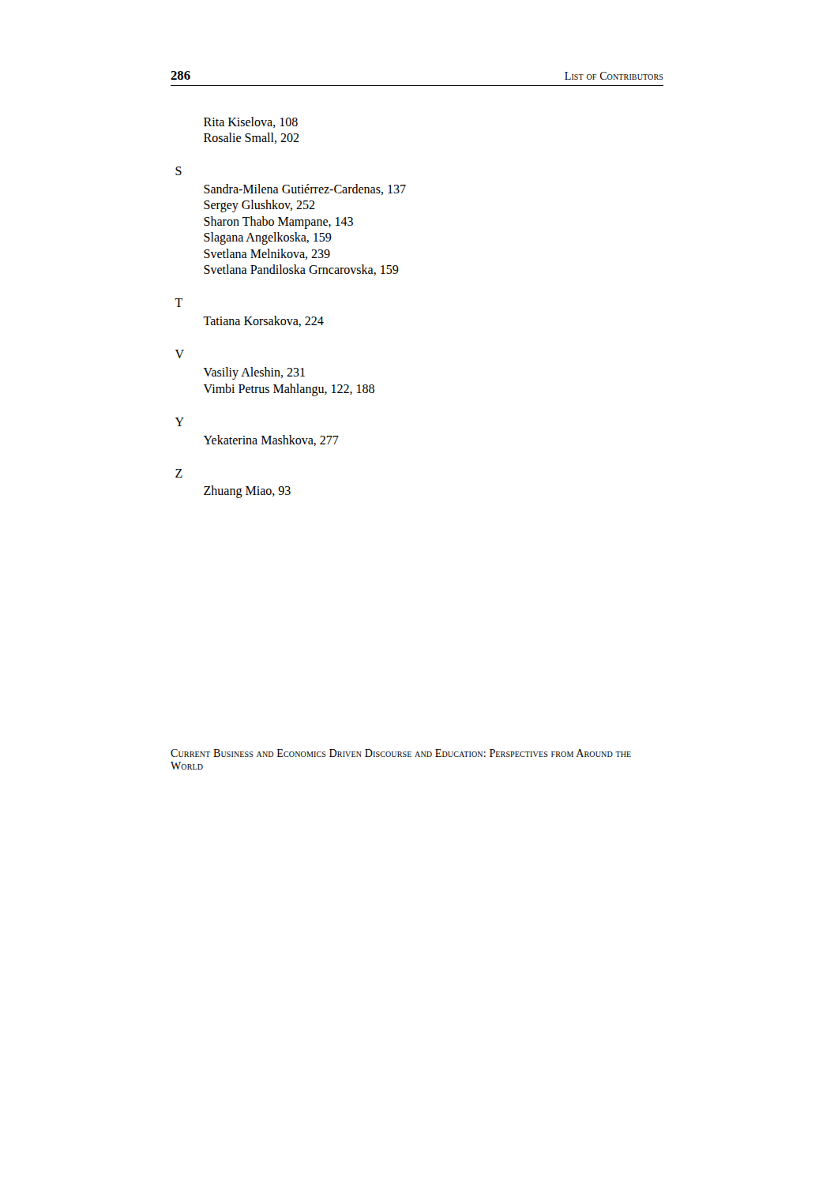286 List of Contributors
Rita Kiselova, 108
Rosalie Small, 202
S
Sandra-Milena Gutiérrez-Cardenas, 137
Sergey Glushkov, 252
Sharon Thabo Mampane, 143
Slagana Angelkoska, 159
Svetlana Melnikova, 239
Svetlana Pandiloska Grncarovska, 159
T
Tatiana Korsakova, 224
V
Vasiliy Aleshin, 231
Vimbi Petrus Mahlangu, 122, 188
Y
Yekaterina Mashkova, 277
Z
Zhuang Miao, 93
Current Business and Economics Driven Discourse and Education: Perspectives from Around the World